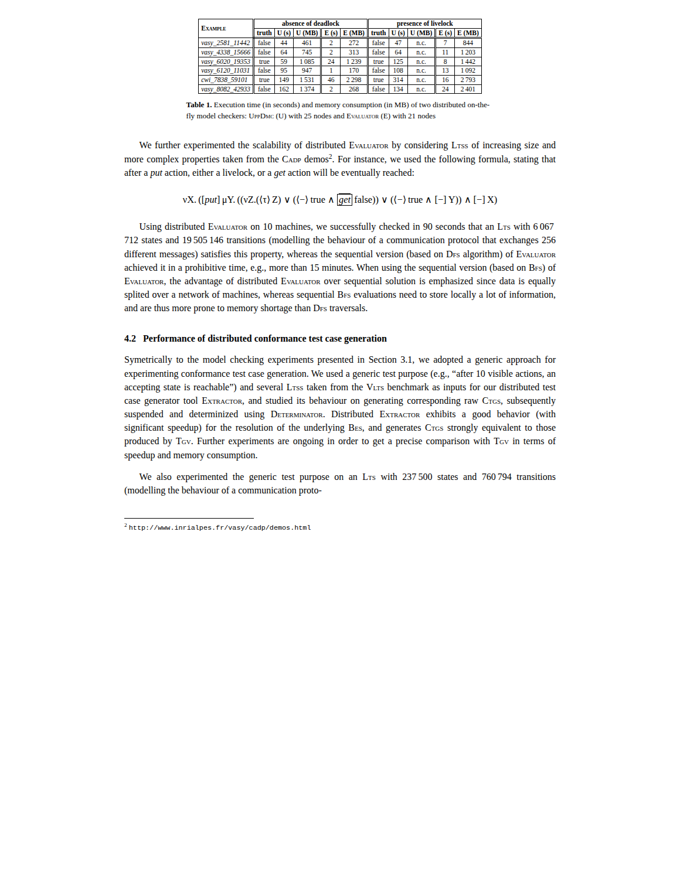| Example | absence of deadlock | presence of livelock |
| --- | --- | --- |
| truth | U (s) | U (MB) | E (s) | E (MB) | truth | U (s) | U (MB) | E (s) | E (MB) |
| vasy_2581_11442 | false | 44 | 461 | 2 | 272 | false | 47 | n.c. | 7 | 844 |
| vasy_4338_15666 | false | 64 | 745 | 2 | 313 | false | 64 | n.c. | 11 | 1 203 |
| vasy_6020_19353 | true | 59 | 1 085 | 24 | 1 239 | true | 125 | n.c. | 8 | 1 442 |
| vasy_6120_11031 | false | 95 | 947 | 1 | 170 | false | 108 | n.c. | 13 | 1 092 |
| cwi_7838_59101 | true | 149 | 1 531 | 46 | 2 298 | true | 314 | n.c. | 16 | 2 793 |
| vasy_8082_42933 | false | 162 | 1 374 | 2 | 268 | false | 134 | n.c. | 24 | 2 401 |
Table 1. Execution time (in seconds) and memory consumption (in MB) of two distributed on-the-fly model checkers: UppDmc (U) with 25 nodes and Evaluator (E) with 21 nodes
We further experimented the scalability of distributed Evaluator by considering Ltss of increasing size and more complex properties taken from the Cadp demos2. For instance, we used the following formula, stating that after a put action, either a livelock, or a get action will be eventually reached:
νX. ([put] μY. ((νZ.(⟨τ⟩ Z) ∨ (⟨−⟩ true ∧ get false)) ∨ (⟨−⟩ true ∧ [−] Y)) ∧ [−] X)
Using distributed Evaluator on 10 machines, we successfully checked in 90 seconds that an Lts with 6 067 712 states and 19 505 146 transitions (modelling the behaviour of a communication protocol that exchanges 256 different messages) satisfies this property, whereas the sequential version (based on Dfs algorithm) of Evaluator achieved it in a prohibitive time, e.g., more than 15 minutes. When using the sequential version (based on Bfs) of Evaluator, the advantage of distributed Evaluator over sequential solution is emphasized since data is equally splited over a network of machines, whereas sequential Bfs evaluations need to store locally a lot of information, and are thus more prone to memory shortage than Dfs traversals.
4.2 Performance of distributed conformance test case generation
Symetrically to the model checking experiments presented in Section 3.1, we adopted a generic approach for experimenting conformance test case generation. We used a generic test purpose (e.g., “after 10 visible actions, an accepting state is reachable”) and several Ltss taken from the Vlts benchmark as inputs for our distributed test case generator tool Extractor, and studied its behaviour on generating corresponding raw Ctgs, subsequently suspended and determinized using Determinator. Distributed Extractor exhibits a good behavior (with significant speedup) for the resolution of the underlying Bes, and generates Ctgs strongly equivalent to those produced by Tgv. Further experiments are ongoing in order to get a precise comparison with Tgv in terms of speedup and memory consumption.
We also experimented the generic test purpose on an Lts with 237 500 states and 760 794 transitions (modelling the behaviour of a communication proto-
2 http://www.inrialpes.fr/vasy/cadp/demos.html